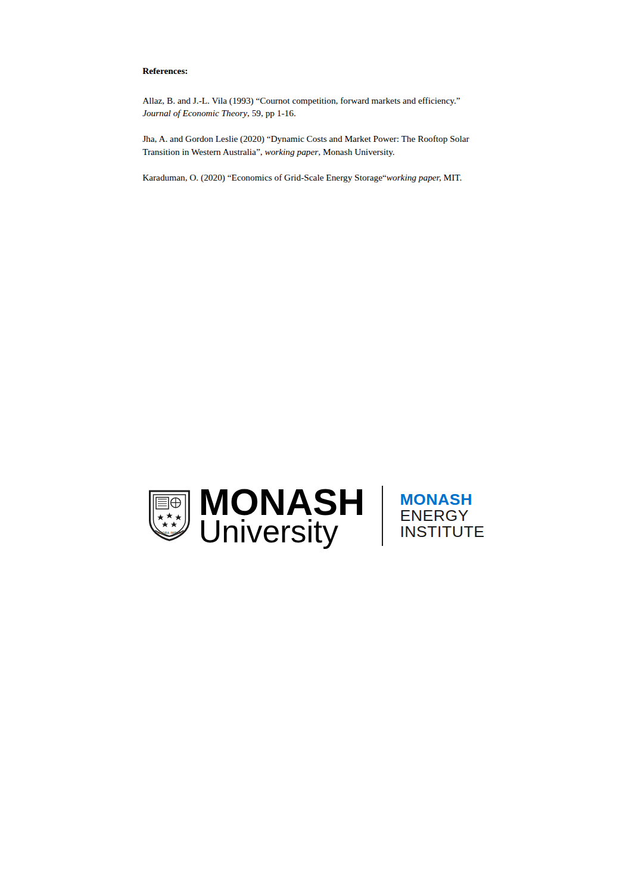References:
Allaz, B. and J.-L. Vila (1993) “Cournot competition, forward markets and efficiency.” Journal of Economic Theory, 59, pp 1-16.
Jha, A. and Gordon Leslie (2020) “Dynamic Costs and Market Power: The Rooftop Solar Transition in Western Australia”, working paper, Monash University.
Karaduman, O. (2020) “Economics of Grid-Scale Energy Storage“working paper, MIT.
ANCORA IMPARO
MONASH University
MONASH
ENERGY
INSTITUTE